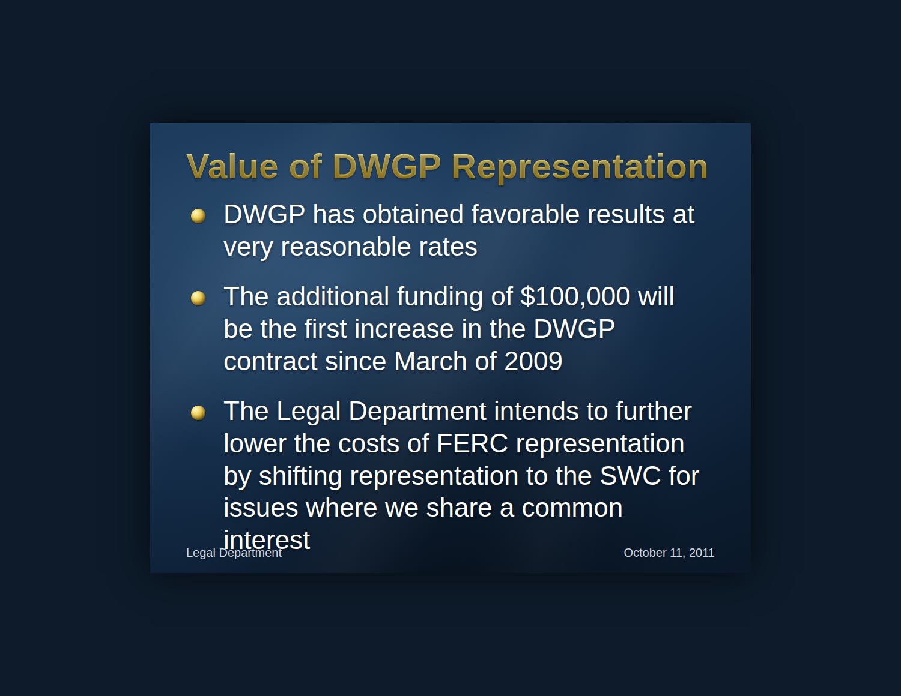Value of DWGP Representation
DWGP has obtained favorable results at very reasonable rates
The additional funding of $100,000 will be the first increase in the DWGP contract since March of 2009
The Legal Department intends to further lower the costs of FERC representation by shifting representation to the SWC for issues where we share a common interest
Legal Department October 11, 2011